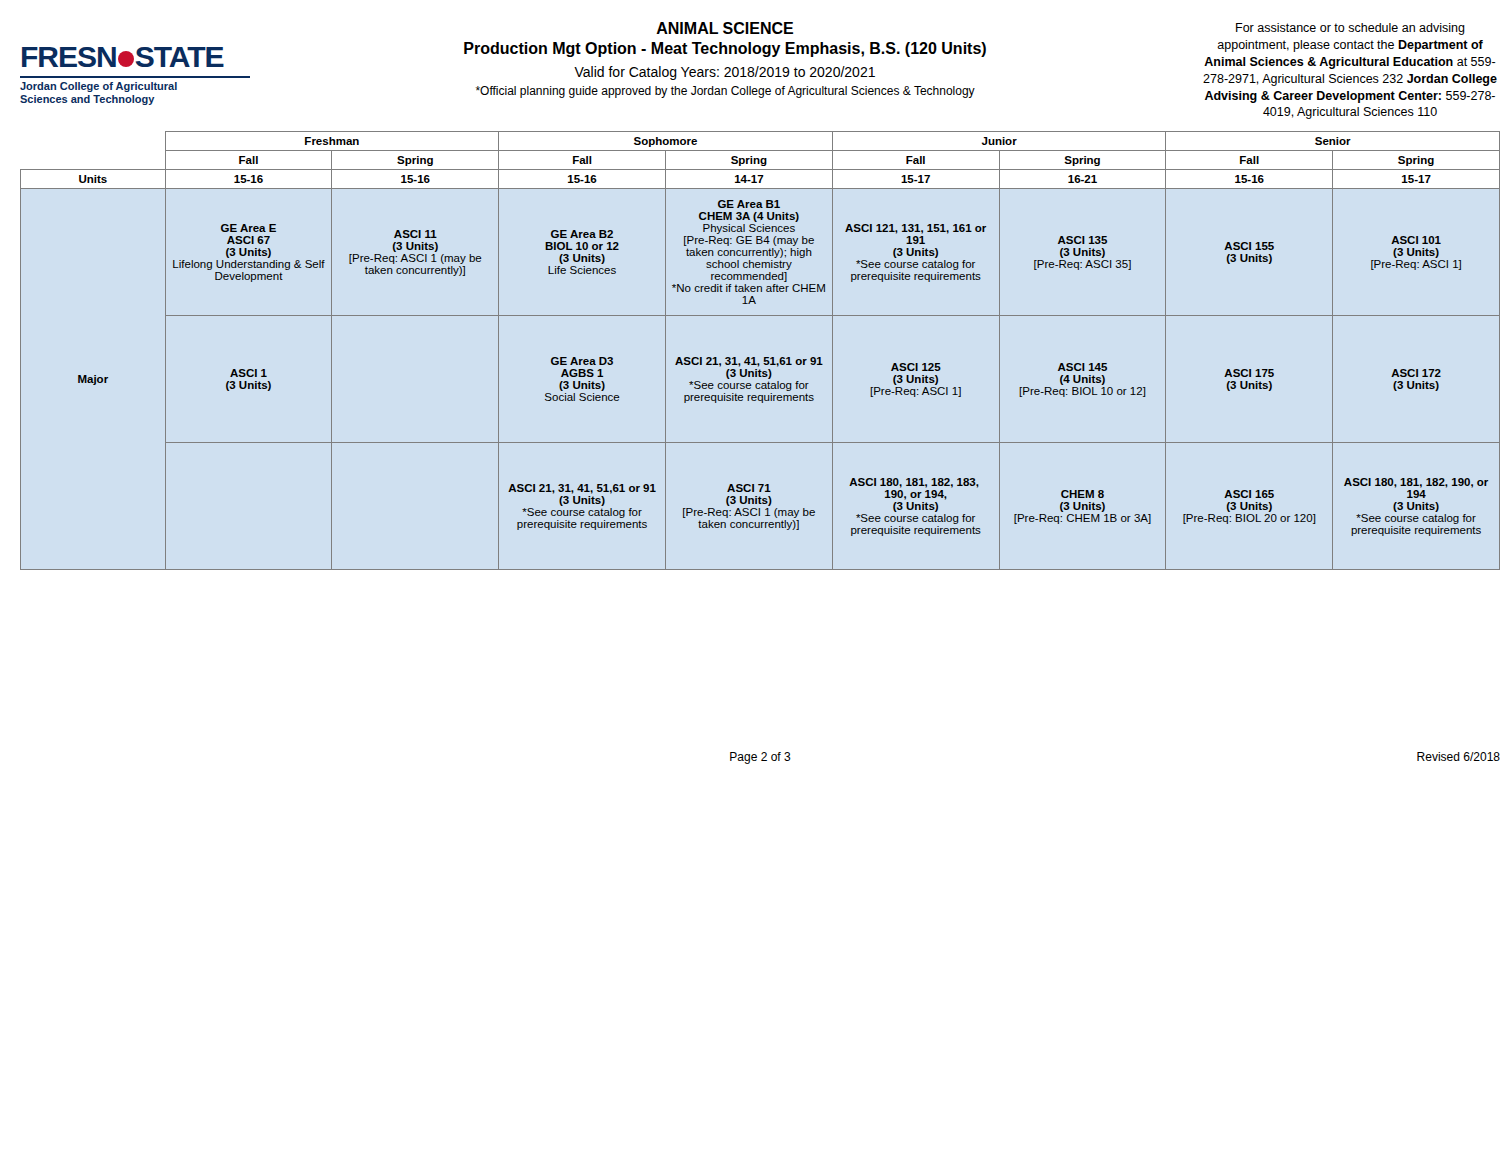FRESN STATE
Jordan College of Agricultural
Sciences and Technology
ANIMAL SCIENCE
Production Mgt Option - Meat Technology Emphasis, B.S. (120 Units)
Valid for Catalog Years: 2018/2019 to 2020/2021
*Official planning guide approved by the Jordan College of Agricultural Sciences & Technology
For assistance or to schedule an advising appointment, please contact the Department of Animal Sciences & Agricultural Education at 559-278-2971, Agricultural Sciences 232 Jordan College Advising & Career Development Center: 559-278-4019, Agricultural Sciences 110
| | Freshman | Sophomore | Junior | Senior |
| --- | --- | --- | --- | --- |
| | Fall | Spring | Fall | Spring | Fall | Spring | Fall | Spring |
| Units | 15-16 | 15-16 | 15-16 | 14-17 | 15-17 | 16-21 | 15-16 | 15-17 |
| Major | GE Area E ASCI 67 (3 Units) Lifelong Understanding & Self Development | ASCI 11 (3 Units) [Pre-Req: ASCI 1 (may be taken concurrently)] | GE Area B2 BIOL 10 or 12 (3 Units) Life Sciences | GE Area B1 CHEM 3A (4 Units) Physical Sciences [Pre-Req: GE B4 (may be taken concurrently); high school chemistry recommended] *No credit if taken after CHEM 1A | ASCI 121, 131, 151, 161 or 191 (3 Units) *See course catalog for prerequisite requirements | ASCI 135 (3 Units) [Pre-Req: ASCI 35] | ASCI 155 (3 Units) | ASCI 101 (3 Units) [Pre-Req: ASCI 1] |
| ASCI 1 (3 Units) | | GE Area D3 AGBS 1 (3 Units) Social Science | ASCI 21, 31, 41, 51,61 or 91 (3 Units) *See course catalog for prerequisite requirements | ASCI 125 (3 Units) [Pre-Req: ASCI 1] | ASCI 145 (4 Units) [Pre-Req: BIOL 10 or 12] | ASCI 175 (3 Units) | ASCI 172 (3 Units) |
| | | ASCI 21, 31, 41, 51,61 or 91 (3 Units) *See course catalog for prerequisite requirements | ASCI 71 (3 Units) [Pre-Req: ASCI 1 (may be taken concurrently)] | ASCI 180, 181, 182, 183, 190, or 194, (3 Units) *See course catalog for prerequisite requirements | CHEM 8 (3 Units) [Pre-Req: CHEM 1B or 3A] | ASCI 165 (3 Units) [Pre-Req: BIOL 20 or 120] | ASCI 180, 181, 182, 190, or 194 (3 Units) *See course catalog for prerequisite requirements |
Page 2 of 3
Revised 6/2018